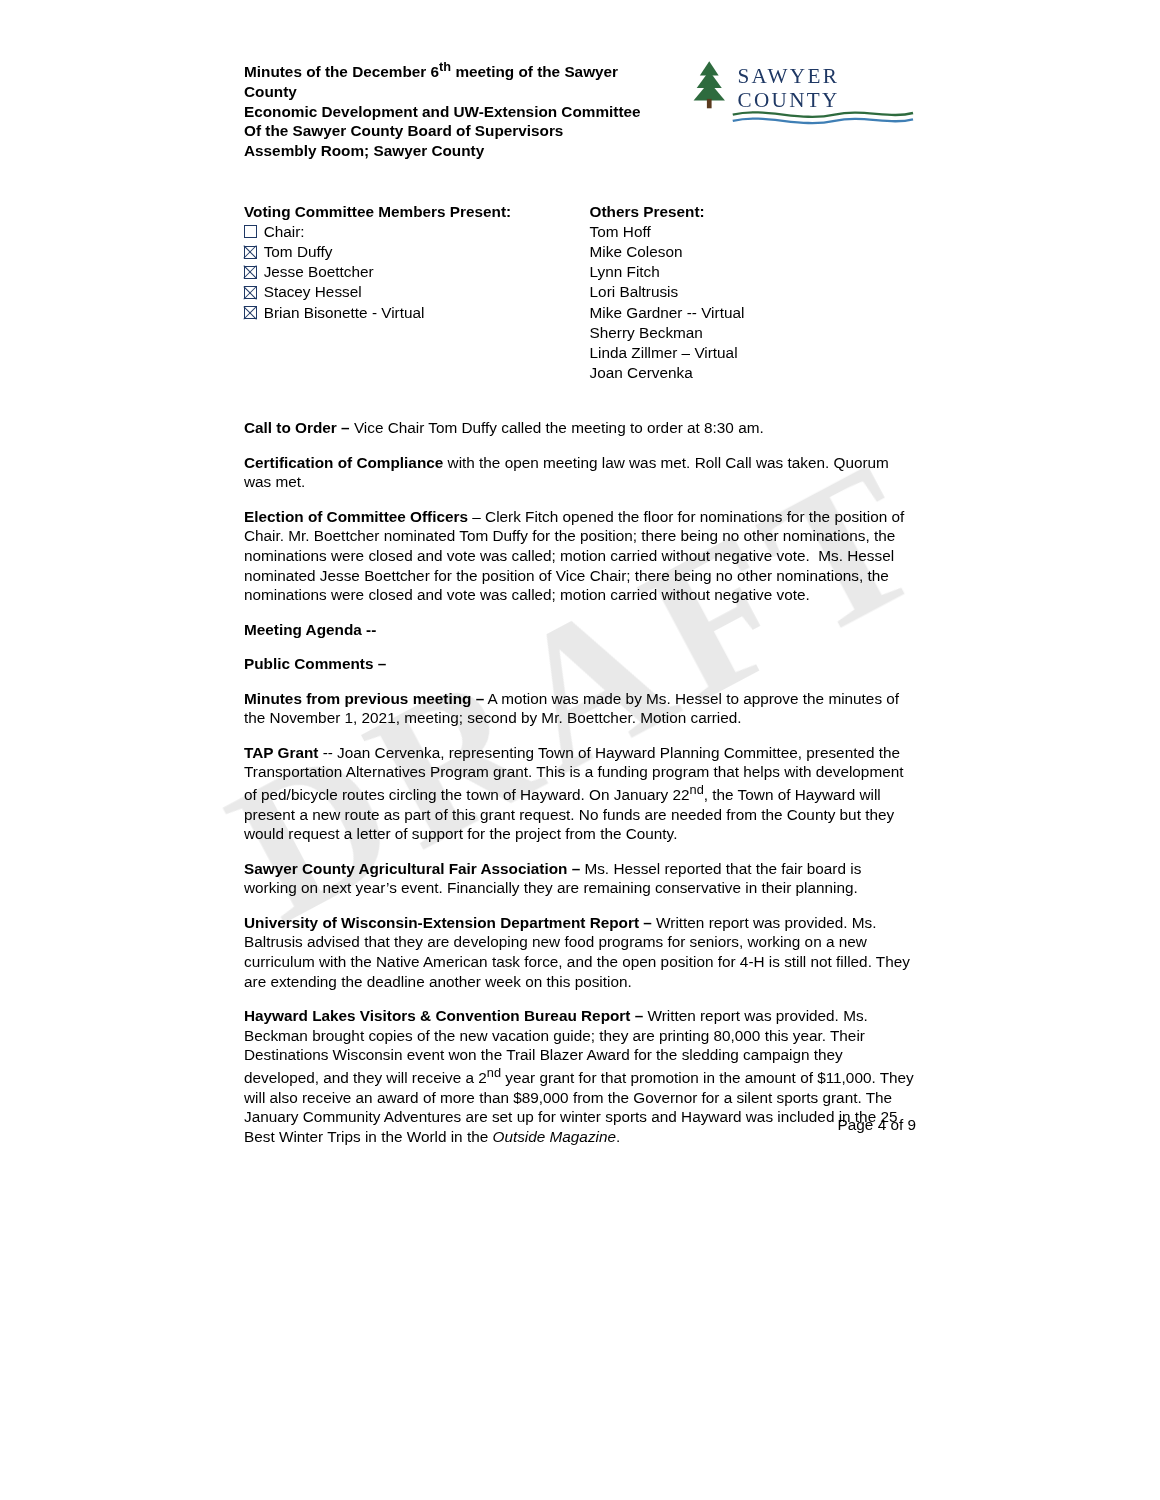DRAFT
Minutes of the December 6th meeting of the Sawyer County Economic Development and UW-Extension Committee Of the Sawyer County Board of Supervisors Assembly Room; Sawyer County
SAWYER COUNTY
Voting Committee Members Present:
Chair:
Tom Duffy
Jesse Boettcher
Stacey Hessel
Brian Bisonette - Virtual
Others Present:
Tom Hoff
Mike Coleson
Lynn Fitch
Lori Baltrusis
Mike Gardner -- Virtual
Sherry Beckman
Linda Zillmer – Virtual
Joan Cervenka
Call to Order – Vice Chair Tom Duffy called the meeting to order at 8:30 am.
Certification of Compliance with the open meeting law was met. Roll Call was taken. Quorum was met.
Election of Committee Officers – Clerk Fitch opened the floor for nominations for the position of Chair. Mr. Boettcher nominated Tom Duffy for the position; there being no other nominations, the nominations were closed and vote was called; motion carried without negative vote. Ms. Hessel nominated Jesse Boettcher for the position of Vice Chair; there being no other nominations, the nominations were closed and vote was called; motion carried without negative vote.
Meeting Agenda --
Public Comments –
Minutes from previous meeting – A motion was made by Ms. Hessel to approve the minutes of the November 1, 2021, meeting; second by Mr. Boettcher. Motion carried.
TAP Grant -- Joan Cervenka, representing Town of Hayward Planning Committee, presented the Transportation Alternatives Program grant. This is a funding program that helps with development of ped/bicycle routes circling the town of Hayward. On January 22nd, the Town of Hayward will present a new route as part of this grant request. No funds are needed from the County but they would request a letter of support for the project from the County.
Sawyer County Agricultural Fair Association – Ms. Hessel reported that the fair board is working on next year’s event. Financially they are remaining conservative in their planning.
University of Wisconsin-Extension Department Report – Written report was provided. Ms. Baltrusis advised that they are developing new food programs for seniors, working on a new curriculum with the Native American task force, and the open position for 4-H is still not filled. They are extending the deadline another week on this position.
Hayward Lakes Visitors & Convention Bureau Report – Written report was provided. Ms. Beckman brought copies of the new vacation guide; they are printing 80,000 this year. Their Destinations Wisconsin event won the Trail Blazer Award for the sledding campaign they developed, and they will receive a 2nd year grant for that promotion in the amount of $11,000. They will also receive an award of more than $89,000 from the Governor for a silent sports grant. The January Community Adventures are set up for winter sports and Hayward was included in the 25 Best Winter Trips in the World in the Outside Magazine.
Page 4 of 9